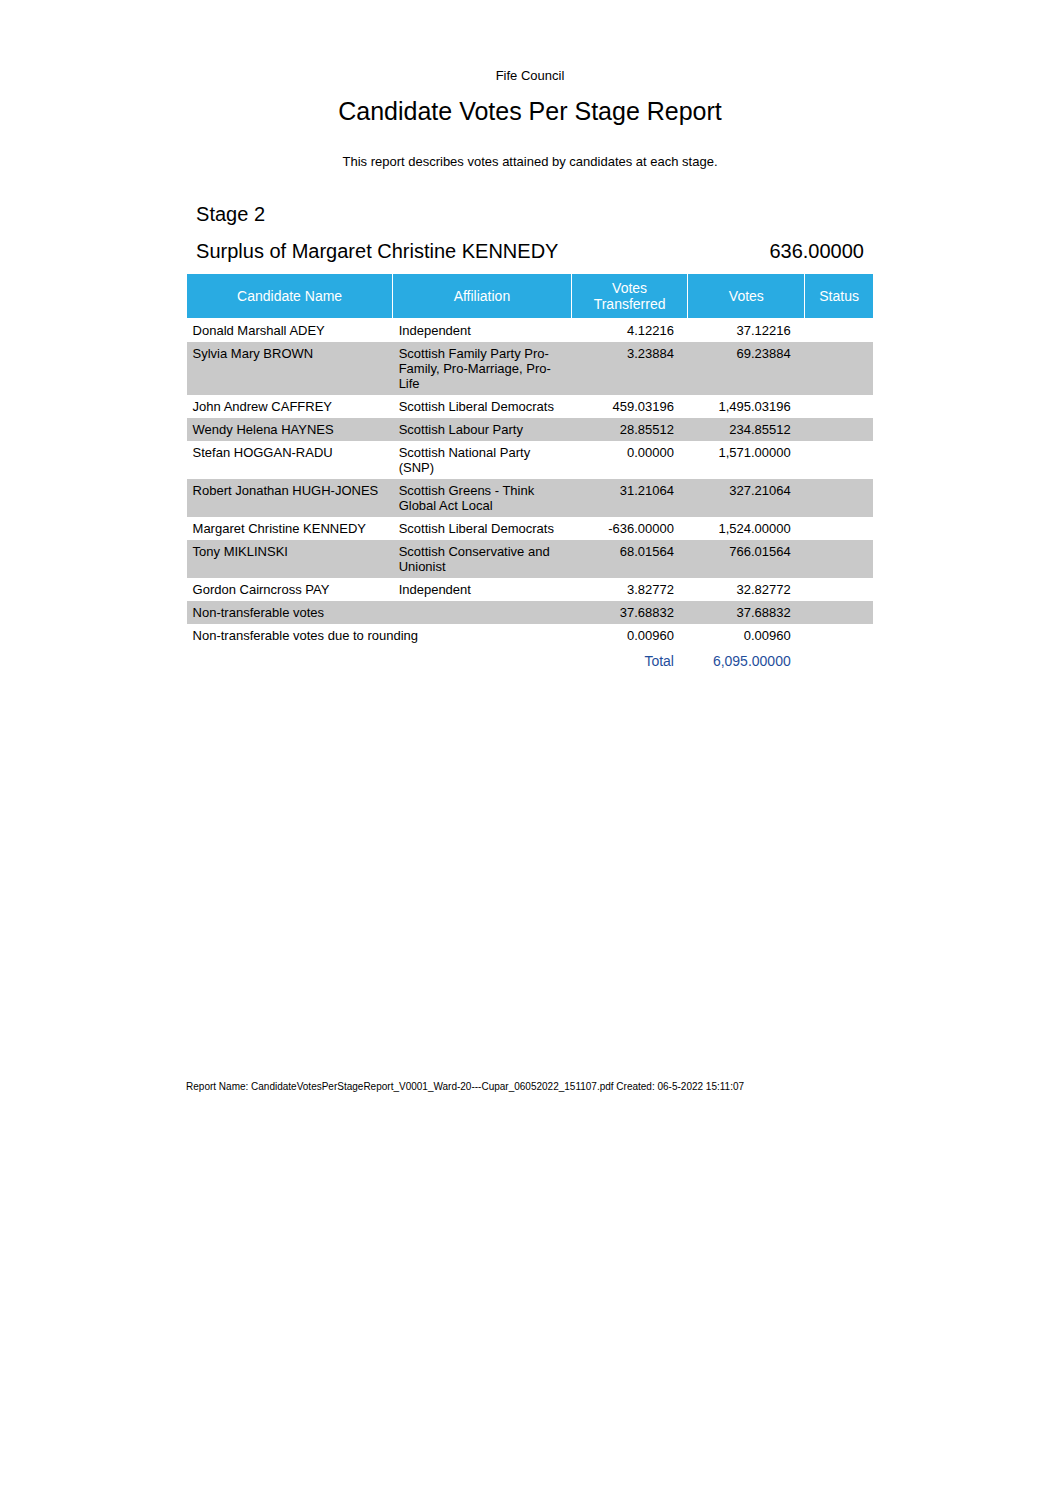Fife Council
Candidate Votes Per Stage Report
This report describes votes attained by candidates at each stage.
Stage 2
Surplus of Margaret Christine KENNEDY 636.00000
| Candidate Name | Affiliation | Votes Transferred | Votes | Status |
| --- | --- | --- | --- | --- |
| Donald Marshall ADEY | Independent | 4.12216 | 37.12216 | |
| Sylvia Mary BROWN | Scottish Family Party Pro-Family, Pro-Marriage, Pro-Life | 3.23884 | 69.23884 | |
| John Andrew CAFFREY | Scottish Liberal Democrats | 459.03196 | 1,495.03196 | |
| Wendy Helena HAYNES | Scottish Labour Party | 28.85512 | 234.85512 | |
| Stefan HOGGAN-RADU | Scottish National Party (SNP) | 0.00000 | 1,571.00000 | |
| Robert Jonathan HUGH-JONES | Scottish Greens - Think Global Act Local | 31.21064 | 327.21064 | |
| Margaret Christine KENNEDY | Scottish Liberal Democrats | -636.00000 | 1,524.00000 | |
| Tony MIKLINSKI | Scottish Conservative and Unionist | 68.01564 | 766.01564 | |
| Gordon Cairncross PAY | Independent | 3.82772 | 32.82772 | |
| Non-transferable votes | | 37.68832 | 37.68832 | |
| Non-transferable votes due to rounding | 0.00960 | 0.00960 | |
| | | Total | 6,095.00000 | |
Report Name: CandidateVotesPerStageReport_V0001_Ward-20---Cupar_06052022_151107.pdf Created: 06-5-2022 15:11:07